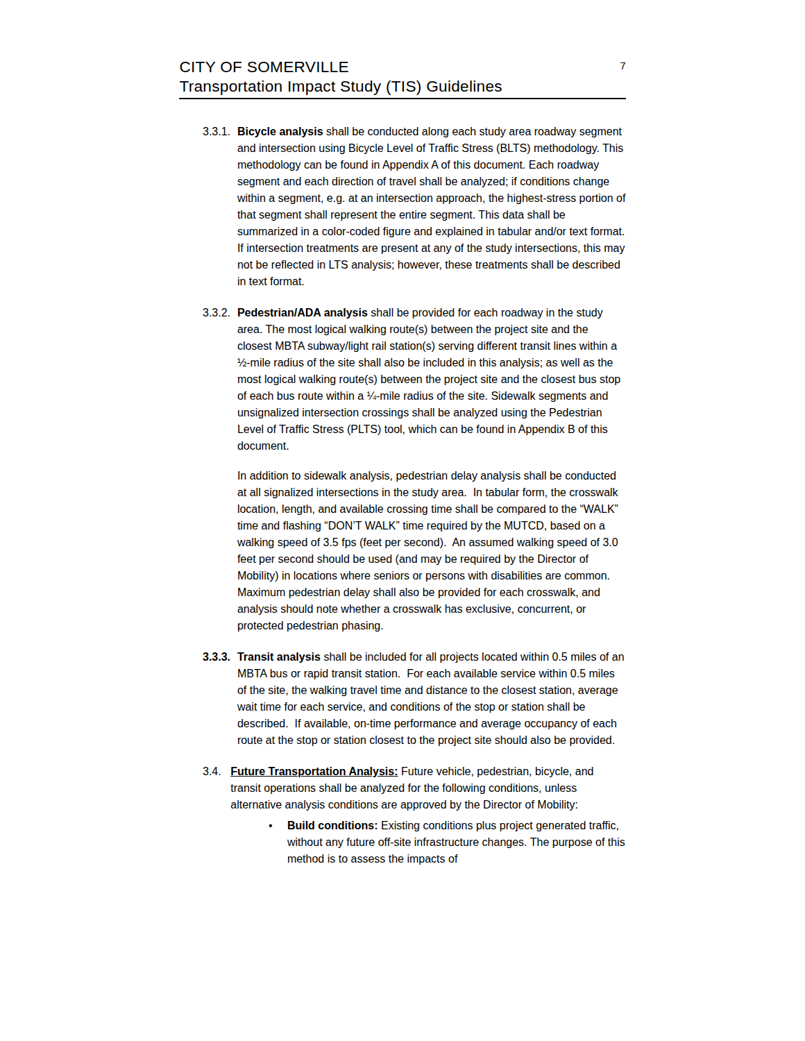7
CITY OF SOMERVILLE
Transportation Impact Study (TIS) Guidelines
3.3.1.
Bicycle analysis shall be conducted along each study area roadway segment and intersection using Bicycle Level of Traffic Stress (BLTS) methodology. This methodology can be found in Appendix A of this document. Each roadway segment and each direction of travel shall be analyzed; if conditions change within a segment, e.g. at an intersection approach, the highest-stress portion of that segment shall represent the entire segment. This data shall be summarized in a color-coded figure and explained in tabular and/or text format. If intersection treatments are present at any of the study intersections, this may not be reflected in LTS analysis; however, these treatments shall be described in text format.
3.3.2.
Pedestrian/ADA analysis shall be provided for each roadway in the study area. The most logical walking route(s) between the project site and the closest MBTA subway/light rail station(s) serving different transit lines within a ½-mile radius of the site shall also be included in this analysis; as well as the most logical walking route(s) between the project site and the closest bus stop of each bus route within a ¼-mile radius of the site. Sidewalk segments and unsignalized intersection crossings shall be analyzed using the Pedestrian Level of Traffic Stress (PLTS) tool, which can be found in Appendix B of this document.
In addition to sidewalk analysis, pedestrian delay analysis shall be conducted at all signalized intersections in the study area. In tabular form, the crosswalk location, length, and available crossing time shall be compared to the “WALK” time and flashing “DON’T WALK” time required by the MUTCD, based on a walking speed of 3.5 fps (feet per second). An assumed walking speed of 3.0 feet per second should be used (and may be required by the Director of Mobility) in locations where seniors or persons with disabilities are common. Maximum pedestrian delay shall also be provided for each crosswalk, and analysis should note whether a crosswalk has exclusive, concurrent, or protected pedestrian phasing.
3.3.3.
Transit analysis shall be included for all projects located within 0.5 miles of an MBTA bus or rapid transit station. For each available service within 0.5 miles of the site, the walking travel time and distance to the closest station, average wait time for each service, and conditions of the stop or station shall be described. If available, on-time performance and average occupancy of each route at the stop or station closest to the project site should also be provided.
3.4.
Future Transportation Analysis: Future vehicle, pedestrian, bicycle, and transit operations shall be analyzed for the following conditions, unless alternative analysis conditions are approved by the Director of Mobility:
Build conditions: Existing conditions plus project generated traffic, without any future off-site infrastructure changes. The purpose of this method is to assess the impacts of